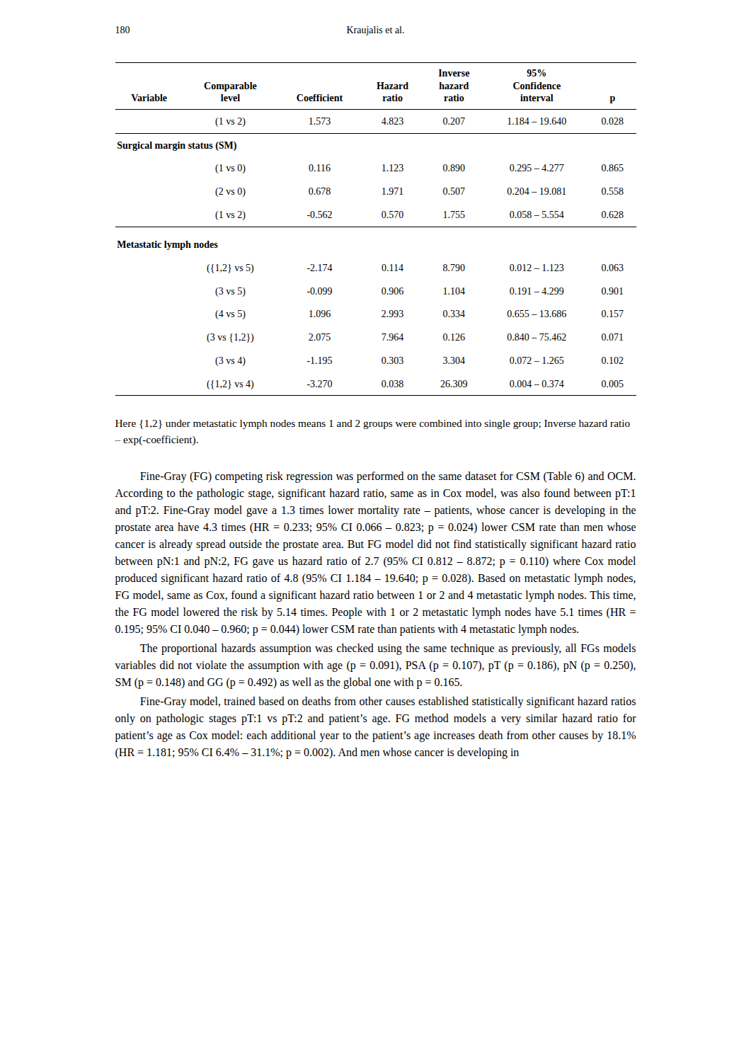180
Kraujalis et al.
| Variable | Comparable level | Coefficient | Hazard ratio | Inverse hazard ratio | 95% Confidence interval | p |
| --- | --- | --- | --- | --- | --- | --- |
| | (1 vs 2) | 1.573 | 4.823 | 0.207 | 1.184 – 19.640 | 0.028 |
| Surgical margin status (SM) |
| | (1 vs 0) | 0.116 | 1.123 | 0.890 | 0.295 – 4.277 | 0.865 |
| | (2 vs 0) | 0.678 | 1.971 | 0.507 | 0.204 – 19.081 | 0.558 |
| | (1 vs 2) | -0.562 | 0.570 | 1.755 | 0.058 – 5.554 | 0.628 |
| Metastatic lymph nodes |
| | ({1,2} vs 5) | -2.174 | 0.114 | 8.790 | 0.012 – 1.123 | 0.063 |
| | (3 vs 5) | -0.099 | 0.906 | 1.104 | 0.191 – 4.299 | 0.901 |
| | (4 vs 5) | 1.096 | 2.993 | 0.334 | 0.655 – 13.686 | 0.157 |
| | (3 vs {1,2}) | 2.075 | 7.964 | 0.126 | 0.840 – 75.462 | 0.071 |
| | (3 vs 4) | -1.195 | 0.303 | 3.304 | 0.072 – 1.265 | 0.102 |
| | ({1,2} vs 4) | -3.270 | 0.038 | 26.309 | 0.004 – 0.374 | 0.005 |
Here {1,2} under metastatic lymph nodes means 1 and 2 groups were combined into single group; Inverse hazard ratio – exp(-coefficient).
Fine-Gray (FG) competing risk regression was performed on the same dataset for CSM (Table 6) and OCM. According to the pathologic stage, significant hazard ratio, same as in Cox model, was also found between pT:1 and pT:2. Fine-Gray model gave a 1.3 times lower mortality rate – patients, whose cancer is developing in the prostate area have 4.3 times (HR = 0.233; 95% CI 0.066 – 0.823; p = 0.024) lower CSM rate than men whose cancer is already spread outside the prostate area. But FG model did not find statistically significant hazard ratio between pN:1 and pN:2, FG gave us hazard ratio of 2.7 (95% CI 0.812 – 8.872; p = 0.110) where Cox model produced significant hazard ratio of 4.8 (95% CI 1.184 – 19.640; p = 0.028). Based on metastatic lymph nodes, FG model, same as Cox, found a significant hazard ratio between 1 or 2 and 4 metastatic lymph nodes. This time, the FG model lowered the risk by 5.14 times. People with 1 or 2 metastatic lymph nodes have 5.1 times (HR = 0.195; 95% CI 0.040 – 0.960; p = 0.044) lower CSM rate than patients with 4 metastatic lymph nodes.
The proportional hazards assumption was checked using the same technique as previously, all FGs models variables did not violate the assumption with age (p = 0.091), PSA (p = 0.107), pT (p = 0.186), pN (p = 0.250), SM (p = 0.148) and GG (p = 0.492) as well as the global one with p = 0.165.
Fine-Gray model, trained based on deaths from other causes established statistically significant hazard ratios only on pathologic stages pT:1 vs pT:2 and patient’s age. FG method models a very similar hazard ratio for patient’s age as Cox model: each additional year to the patient’s age increases death from other causes by 18.1% (HR = 1.181; 95% CI 6.4% – 31.1%; p = 0.002). And men whose cancer is developing in